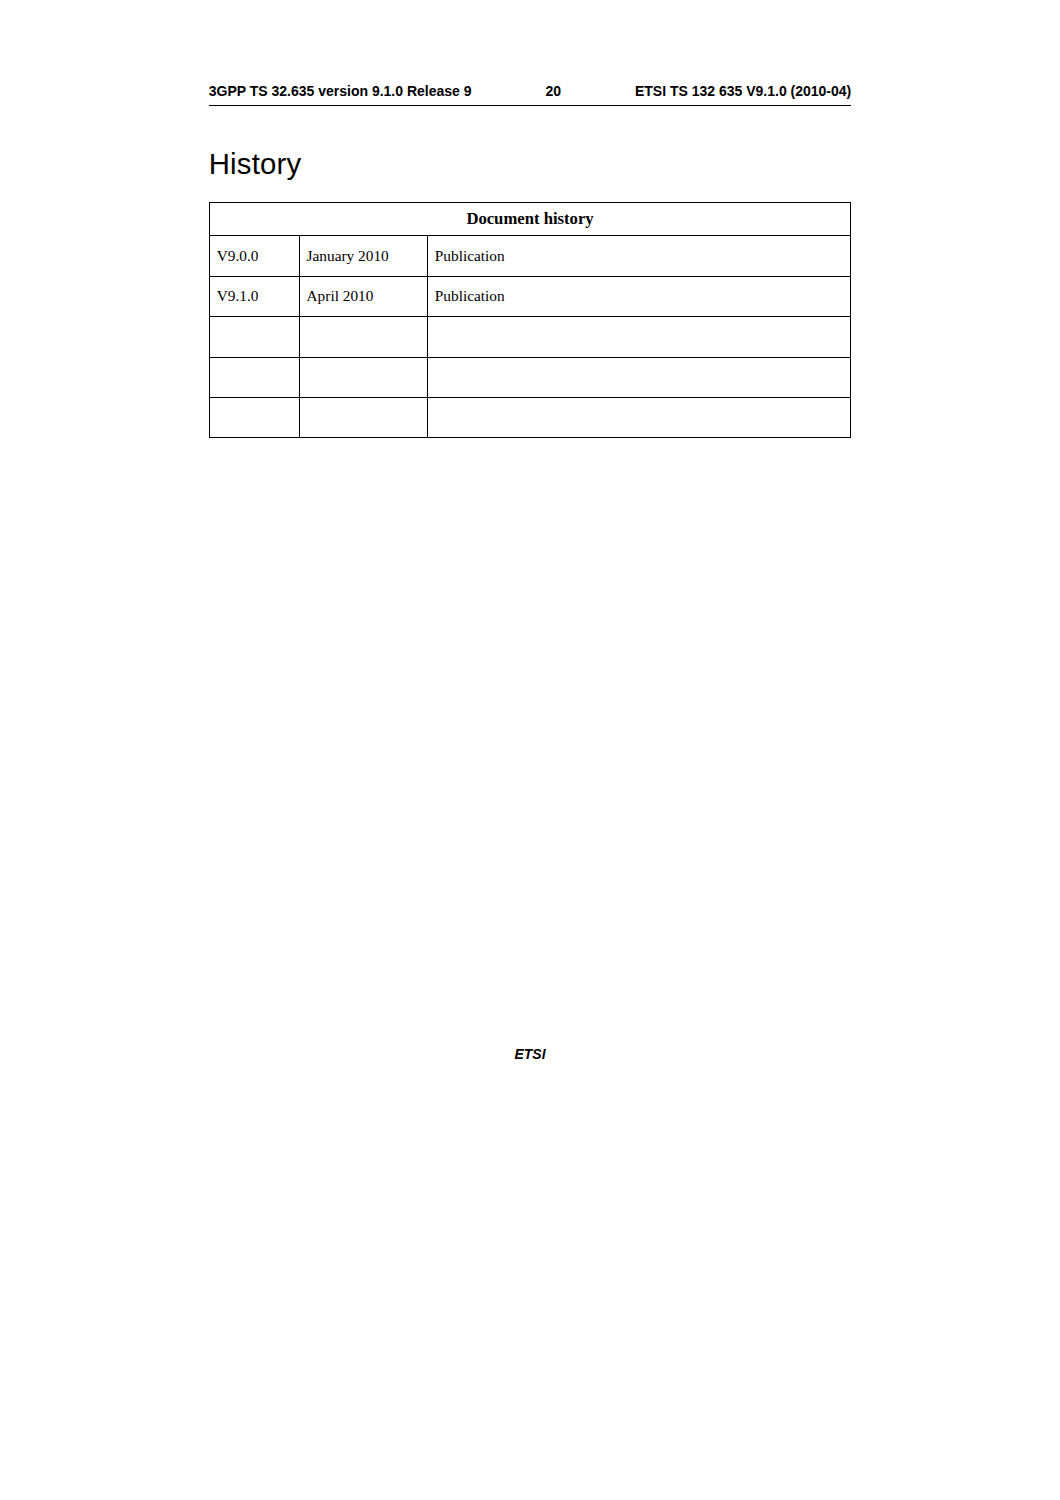3GPP TS 32.635 version 9.1.0 Release 9
20
ETSI TS 132 635 V9.1.0 (2010-04)
History
| Document history |
| --- |
| V9.0.0 | January 2010 | Publication |
| V9.1.0 | April 2010 | Publication |
ETSI